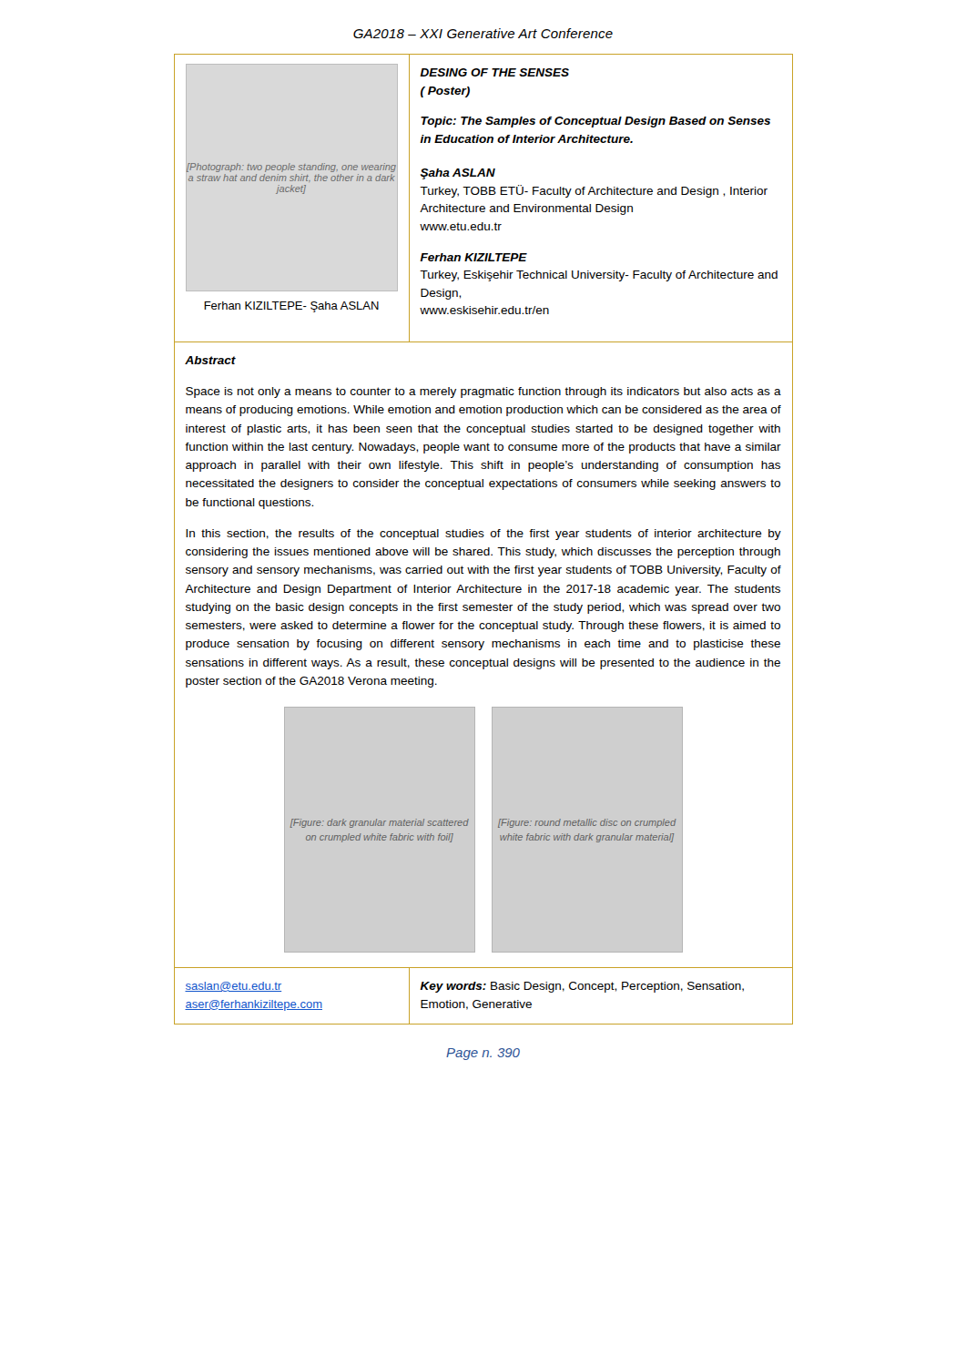GA2018 – XXI Generative Art Conference
| [Photograph: two people standing, one wearing a straw hat and denim shirt, the other in a dark jacket] Ferhan KIZILTEPE- Şaha ASLAN | DESING OF THE SENSES ( Poster) Topic: The Samples of Conceptual Design Based on Senses in Education of Interior Architecture. Şaha ASLAN Turkey, TOBB ETÜ- Faculty of Architecture and Design , Interior Architecture and Environmental Design www.etu.edu.tr Ferhan KIZILTEPE Turkey, Eskişehir Technical University- Faculty of Architecture and Design, www.eskisehir.edu.tr/en |
| Abstract Space is not only a means to counter to a merely pragmatic function through its indicators but also acts as a means of producing emotions. While emotion and emotion production which can be considered as the area of interest of plastic arts, it has been seen that the conceptual studies started to be designed together with function within the last century. Nowadays, people want to consume more of the products that have a similar approach in parallel with their own lifestyle. This shift in people’s understanding of consumption has necessitated the designers to consider the conceptual expectations of consumers while seeking answers to be functional questions. In this section, the results of the conceptual studies of the first year students of interior architecture by considering the issues mentioned above will be shared. This study, which discusses the perception through sensory and sensory mechanisms, was carried out with the first year students of TOBB University, Faculty of Architecture and Design Department of Interior Architecture in the 2017-18 academic year. The students studying on the basic design concepts in the first semester of the study period, which was spread over two semesters, were asked to determine a flower for the conceptual study. Through these flowers, it is aimed to produce sensation by focusing on different sensory mechanisms in each time and to plasticise these sensations in different ways. As a result, these conceptual designs will be presented to the audience in the poster section of the GA2018 Verona meeting. [Figure: dark granular material scattered on crumpled white fabric with foil] [Figure: round metallic disc on crumpled white fabric with dark granular material] |
| saslan@etu.edu.tr aser@ferhankiziltepe.com | Key words: Basic Design, Concept, Perception, Sensation, Emotion, Generative |
Page n. 390